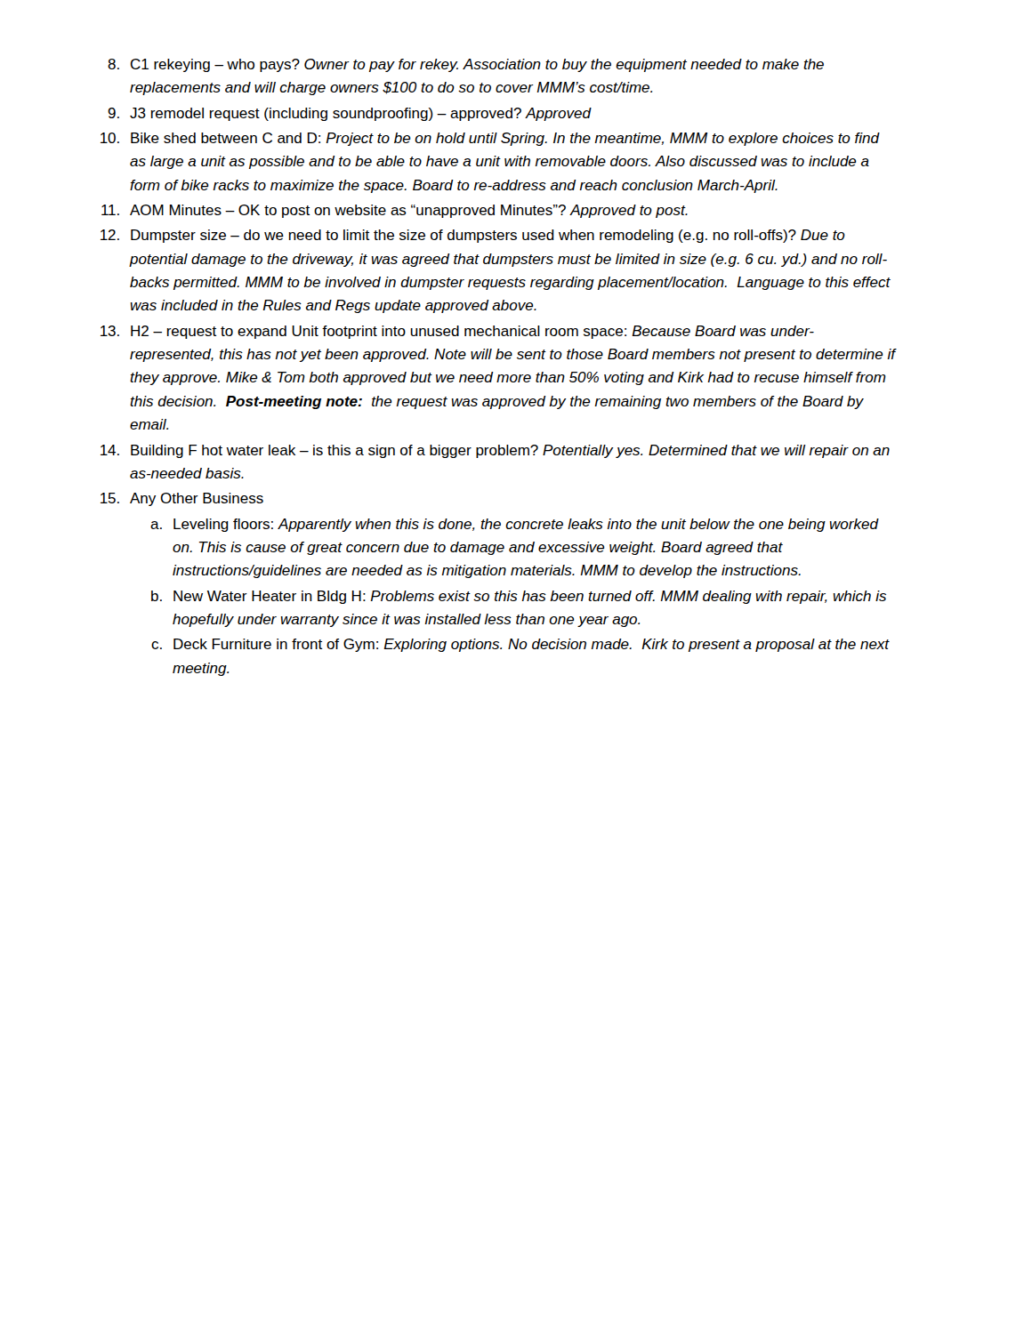C1 rekeying – who pays? Owner to pay for rekey. Association to buy the equipment needed to make the replacements and will charge owners $100 to do so to cover MMM’s cost/time.
J3 remodel request (including soundproofing) – approved? Approved
Bike shed between C and D: Project to be on hold until Spring. In the meantime, MMM to explore choices to find as large a unit as possible and to be able to have a unit with removable doors. Also discussed was to include a form of bike racks to maximize the space. Board to re-address and reach conclusion March-April.
AOM Minutes – OK to post on website as “unapproved Minutes”? Approved to post.
Dumpster size – do we need to limit the size of dumpsters used when remodeling (e.g. no roll-offs)? Due to potential damage to the driveway, it was agreed that dumpsters must be limited in size (e.g. 6 cu. yd.) and no roll-backs permitted. MMM to be involved in dumpster requests regarding placement/location. Language to this effect was included in the Rules and Regs update approved above.
H2 – request to expand Unit footprint into unused mechanical room space: Because Board was under-represented, this has not yet been approved. Note will be sent to those Board members not present to determine if they approve. Mike & Tom both approved but we need more than 50% voting and Kirk had to recuse himself from this decision. Post-meeting note: the request was approved by the remaining two members of the Board by email.
Building F hot water leak – is this a sign of a bigger problem? Potentially yes. Determined that we will repair on an as-needed basis.
Any Other Business
Leveling floors: Apparently when this is done, the concrete leaks into the unit below the one being worked on. This is cause of great concern due to damage and excessive weight. Board agreed that instructions/guidelines are needed as is mitigation materials. MMM to develop the instructions.
New Water Heater in Bldg H: Problems exist so this has been turned off. MMM dealing with repair, which is hopefully under warranty since it was installed less than one year ago.
Deck Furniture in front of Gym: Exploring options. No decision made. Kirk to present a proposal at the next meeting.